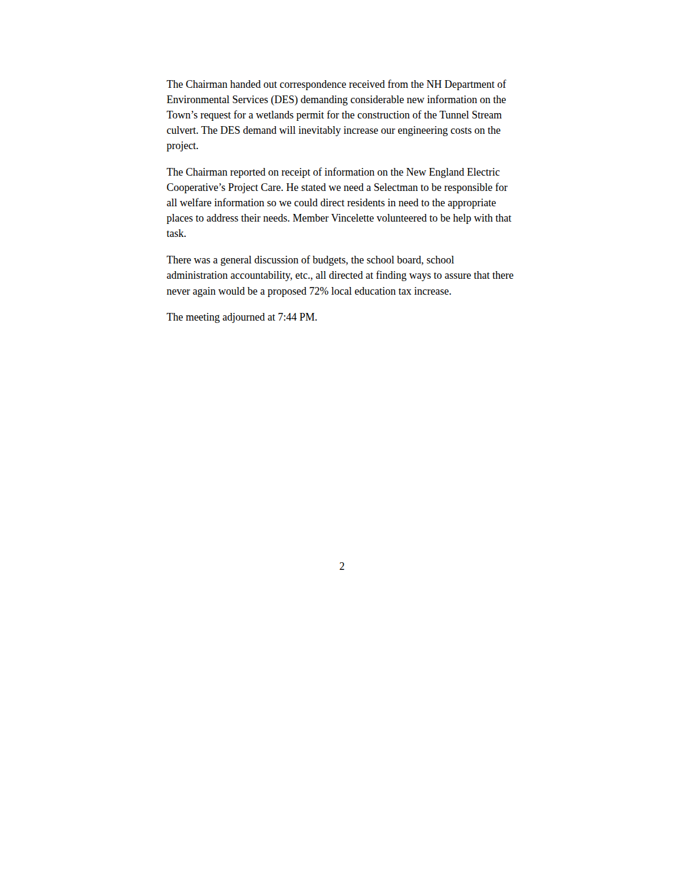The Chairman handed out correspondence received from the NH Department of Environmental Services (DES) demanding considerable new information on the Town’s request for a wetlands permit for the construction of the Tunnel Stream culvert. The DES demand will inevitably increase our engineering costs on the project.
The Chairman reported on receipt of information on the New England Electric Cooperative’s Project Care. He stated we need a Selectman to be responsible for all welfare information so we could direct residents in need to the appropriate places to address their needs. Member Vincelette volunteered to be help with that task.
There was a general discussion of budgets, the school board, school administration accountability, etc., all directed at finding ways to assure that there never again would be a proposed 72% local education tax increase.
The meeting adjourned at 7:44 PM.
2